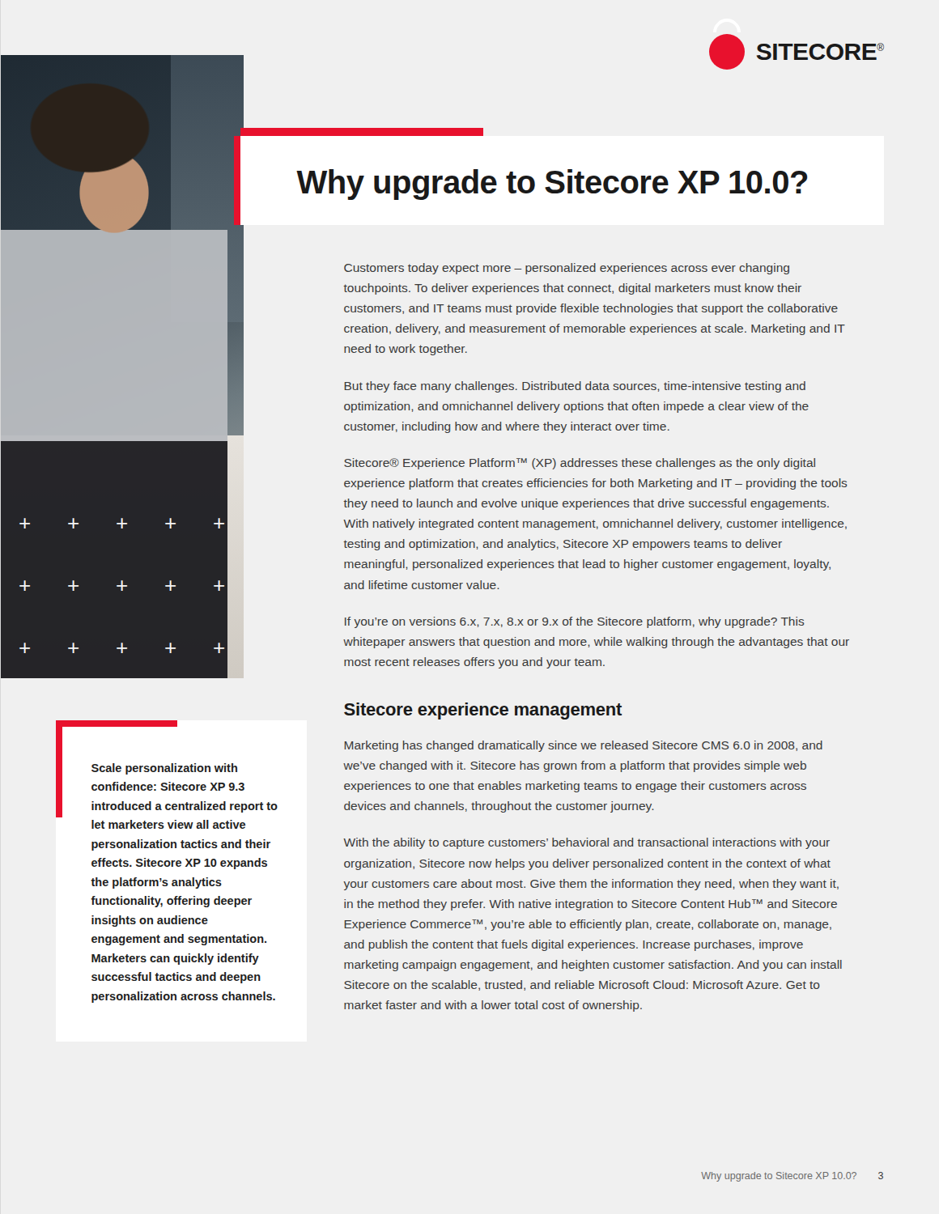SITECORE®
+++++ +++++ +++++
Why upgrade to Sitecore XP 10.0?
Customers today expect more – personalized experiences across ever changing touchpoints. To deliver experiences that connect, digital marketers must know their customers, and IT teams must provide flexible technologies that support the collaborative creation, delivery, and measurement of memorable experiences at scale. Marketing and IT need to work together.
But they face many challenges. Distributed data sources, time-intensive testing and optimization, and omnichannel delivery options that often impede a clear view of the customer, including how and where they interact over time.
Sitecore® Experience Platform™ (XP) addresses these challenges as the only digital experience platform that creates efficiencies for both Marketing and IT – providing the tools they need to launch and evolve unique experiences that drive successful engagements. With natively integrated content management, omnichannel delivery, customer intelligence, testing and optimization, and analytics, Sitecore XP empowers teams to deliver meaningful, personalized experiences that lead to higher customer engagement, loyalty, and lifetime customer value.
If you’re on versions 6.x, 7.x, 8.x or 9.x of the Sitecore platform, why upgrade? This whitepaper answers that question and more, while walking through the advantages that our most recent releases offers you and your team.
Sitecore experience management
Marketing has changed dramatically since we released Sitecore CMS 6.0 in 2008, and we’ve changed with it. Sitecore has grown from a platform that provides simple web experiences to one that enables marketing teams to engage their customers across devices and channels, throughout the customer journey.
With the ability to capture customers’ behavioral and transactional interactions with your organization, Sitecore now helps you deliver personalized content in the context of what your customers care about most. Give them the information they need, when they want it, in the method they prefer. With native integration to Sitecore Content Hub™ and Sitecore Experience Commerce™, you’re able to efficiently plan, create, collaborate on, manage, and publish the content that fuels digital experiences. Increase purchases, improve marketing campaign engagement, and heighten customer satisfaction. And you can install Sitecore on the scalable, trusted, and reliable Microsoft Cloud: Microsoft Azure. Get to market faster and with a lower total cost of ownership.
Scale personalization with confidence: Sitecore XP 9.3 introduced a centralized report to let marketers view all active personalization tactics and their effects. Sitecore XP 10 expands the platform’s analytics functionality, offering deeper insights on audience engagement and segmentation. Marketers can quickly identify successful tactics and deepen personalization across channels.
Why upgrade to Sitecore XP 10.0? 3